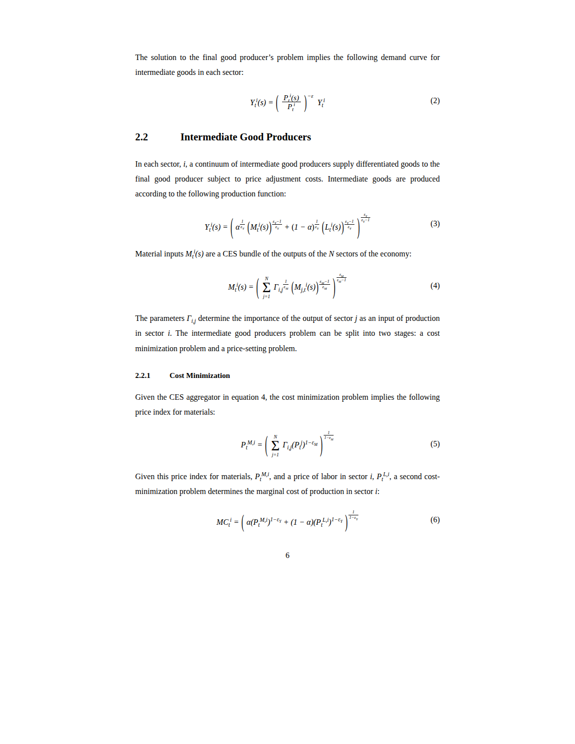The solution to the final good producer’s problem implies the following demand curve for intermediate goods in each sector:
Yti(s) = ( Pti(s) Pti )−ε Yti
(2)
2.2 Intermediate Good Producers
In each sector, i, a continuum of intermediate good producers supply differentiated goods to the final good producer subject to price adjustment costs. Intermediate goods are produced according to the following production function:
Yti(s) = ( α1 εY (Mti(s))εY−1 εY + (1 − α)1 εY (Lti(s))εY−1 εY ) εY εY−1
(3)
Material inputs Mti(s) are a CES bundle of the outputs of the N sectors of the economy:
Mti(s) = ( N Σ j=1 Γi,j1 εM (Mj,ti(s))εM−1 εM ) εM εM−1
(4)
The parameters Γi,j determine the importance of the output of sector j as an input of production in sector i. The intermediate good producers problem can be split into two stages: a cost minimization problem and a price-setting problem.
2.2.1 Cost Minimization
Given the CES aggregator in equation 4, the cost minimization problem implies the following price index for materials:
PtM,i = ( N Σ j=1 Γi,j(Ptj)1−εM ) 11−εM
(5)
Given this price index for materials, PtM,i, and a price of labor in sector i, PtL,i, a second cost-minimization problem determines the marginal cost of production in sector i:
MCti = ( α(PtM,i)1−εY + (1 − α)(PtL,i)1−εY ) 11−εY
(6)
6